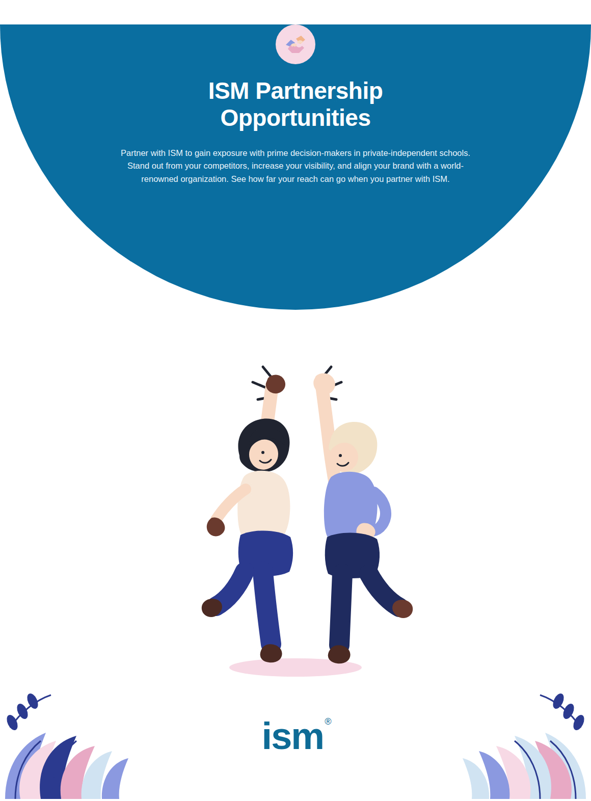ISM Partnership
Opportunities
Partner with ISM to gain exposure with prime decision-makers in private-independent schools. Stand out from your competitors, increase your visibility, and align your brand with a world-renowned organization. See how far your reach can go when you partner with ISM.
ism®